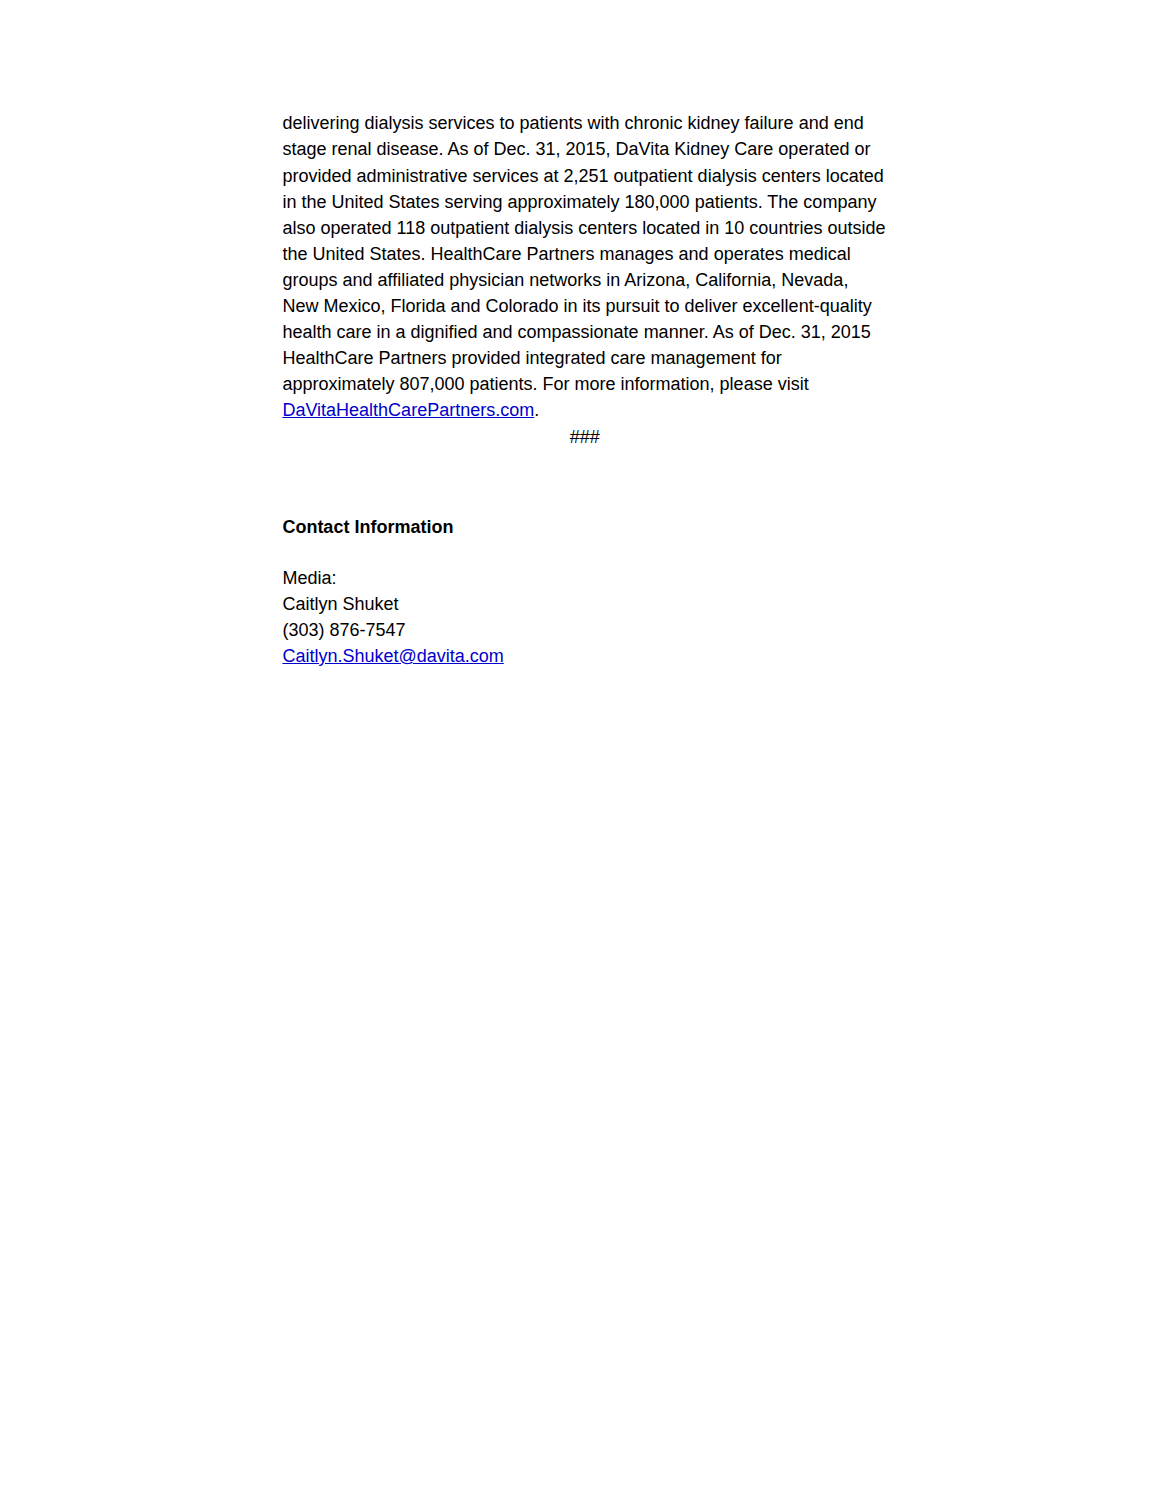delivering dialysis services to patients with chronic kidney failure and end stage renal disease. As of Dec. 31, 2015, DaVita Kidney Care operated or provided administrative services at 2,251 outpatient dialysis centers located in the United States serving approximately 180,000 patients. The company also operated 118 outpatient dialysis centers located in 10 countries outside the United States. HealthCare Partners manages and operates medical groups and affiliated physician networks in Arizona, California, Nevada, New Mexico, Florida and Colorado in its pursuit to deliver excellent-quality health care in a dignified and compassionate manner. As of Dec. 31, 2015 HealthCare Partners provided integrated care management for approximately 807,000 patients. For more information, please visit DaVitaHealthCarePartners.com.
###
Contact Information
Media:
Caitlyn Shuket
(303) 876-7547
Caitlyn.Shuket@davita.com